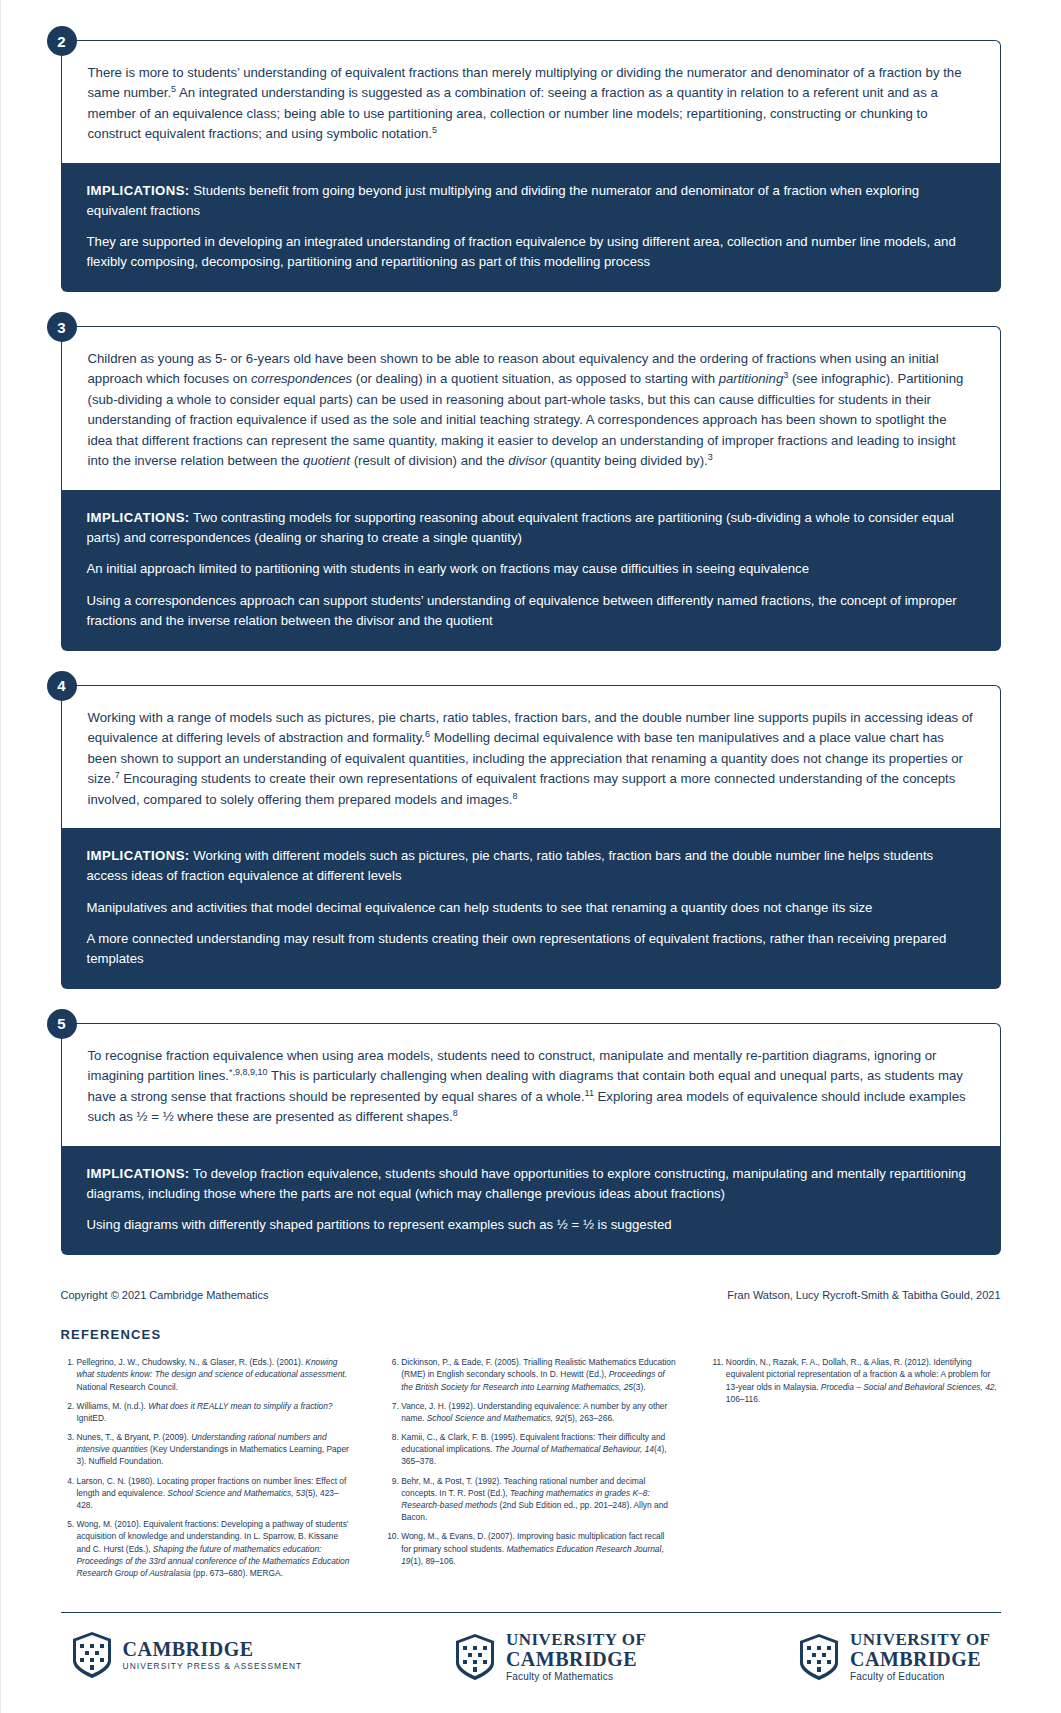2
There is more to students’ understanding of equivalent fractions than merely multiplying or dividing the numerator and denominator of a fraction by the same number.5 An integrated understanding is suggested as a combination of: seeing a fraction as a quantity in relation to a referent unit and as a member of an equivalence class; being able to use partitioning area, collection or number line models; repartitioning, constructing or chunking to construct equivalent fractions; and using symbolic notation.5
IMPLICATIONS: Students benefit from going beyond just multiplying and dividing the numerator and denominator of a fraction when exploring equivalent fractions
They are supported in developing an integrated understanding of fraction equivalence by using different area, collection and number line models, and flexibly composing, decomposing, partitioning and repartitioning as part of this modelling process
3
Children as young as 5- or 6-years old have been shown to be able to reason about equivalency and the ordering of fractions when using an initial approach which focuses on correspondences (or dealing) in a quotient situation, as opposed to starting with partitioning3 (see infographic). Partitioning (sub-dividing a whole to consider equal parts) can be used in reasoning about part-whole tasks, but this can cause difficulties for students in their understanding of fraction equivalence if used as the sole and initial teaching strategy. A correspondences approach has been shown to spotlight the idea that different fractions can represent the same quantity, making it easier to develop an understanding of improper fractions and leading to insight into the inverse relation between the quotient (result of division) and the divisor (quantity being divided by).3
IMPLICATIONS: Two contrasting models for supporting reasoning about equivalent fractions are partitioning (sub-dividing a whole to consider equal parts) and correspondences (dealing or sharing to create a single quantity)
An initial approach limited to partitioning with students in early work on fractions may cause difficulties in seeing equivalence
Using a correspondences approach can support students’ understanding of equivalence between differently named fractions, the concept of improper fractions and the inverse relation between the divisor and the quotient
4
Working with a range of models such as pictures, pie charts, ratio tables, fraction bars, and the double number line supports pupils in accessing ideas of equivalence at differing levels of abstraction and formality.6 Modelling decimal equivalence with base ten manipulatives and a place value chart has been shown to support an understanding of equivalent quantities, including the appreciation that renaming a quantity does not change its properties or size.7 Encouraging students to create their own representations of equivalent fractions may support a more connected understanding of the concepts involved, compared to solely offering them prepared models and images.8
IMPLICATIONS: Working with different models such as pictures, pie charts, ratio tables, fraction bars and the double number line helps students access ideas of fraction equivalence at different levels
Manipulatives and activities that model decimal equivalence can help students to see that renaming a quantity does not change its size
A more connected understanding may result from students creating their own representations of equivalent fractions, rather than receiving prepared templates
5
To recognise fraction equivalence when using area models, students need to construct, manipulate and mentally re-partition diagrams, ignoring or imagining partition lines.*,9,8,9,10 This is particularly challenging when dealing with diagrams that contain both equal and unequal parts, as students may have a strong sense that fractions should be represented by equal shares of a whole.11 Exploring area models of equivalence should include examples such as ½ = ½ where these are presented as different shapes.8
IMPLICATIONS: To develop fraction equivalence, students should have opportunities to explore constructing, manipulating and mentally repartitioning diagrams, including those where the parts are not equal (which may challenge previous ideas about fractions)
Using diagrams with differently shaped partitions to represent examples such as ½ = ½ is suggested
Copyright © 2021 Cambridge Mathematics Fran Watson, Lucy Rycroft-Smith & Tabitha Gould, 2021
REFERENCES
Pellegrino, J. W., Chudowsky, N., & Glaser, R. (Eds.). (2001). Knowing what students know: The design and science of educational assessment. National Research Council.
Williams, M. (n.d.). What does it REALLY mean to simplify a fraction? IgnitED.
Nunes, T., & Bryant, P. (2009). Understanding rational numbers and intensive quantities (Key Understandings in Mathematics Learning, Paper 3). Nuffield Foundation.
Larson, C. N. (1980). Locating proper fractions on number lines: Effect of length and equivalence. School Science and Mathematics, 53(5), 423–428.
Wong, M. (2010). Equivalent fractions: Developing a pathway of students’ acquisition of knowledge and understanding. In L. Sparrow, B. Kissane and C. Hurst (Eds.), Shaping the future of mathematics education: Proceedings of the 33rd annual conference of the Mathematics Education Research Group of Australasia (pp. 673–680). MERGA.
Dickinson, P., & Eade, F. (2005). Trialling Realistic Mathematics Education (RME) in English secondary schools. In D. Hewitt (Ed.), Proceedings of the British Society for Research into Learning Mathematics, 25(3).
Vance, J. H. (1992). Understanding equivalence: A number by any other name. School Science and Mathematics, 92(5), 263–266.
Kamii, C., & Clark, F. B. (1995). Equivalent fractions: Their difficulty and educational implications. The Journal of Mathematical Behaviour, 14(4), 365–378.
Behr, M., & Post, T. (1992). Teaching rational number and decimal concepts. In T. R. Post (Ed.), Teaching mathematics in grades K–8: Research-based methods (2nd Sub Edition ed., pp. 201–248). Allyn and Bacon.
Wong, M., & Evans, D. (2007). Improving basic multiplication fact recall for primary school students. Mathematics Education Research Journal, 19(1), 89–106.
Noordin, N., Razak, F. A., Dollah, R., & Alias, R. (2012). Identifying equivalent pictorial representation of a fraction & a whole: A problem for 13-year olds in Malaysia. Procedia – Social and Behavioral Sciences, 42, 106–116.
CAMBRIDGE UNIVERSITY PRESS & ASSESSMENT
UNIVERSITY OF CAMBRIDGE Faculty of Mathematics
UNIVERSITY OF CAMBRIDGE Faculty of Education